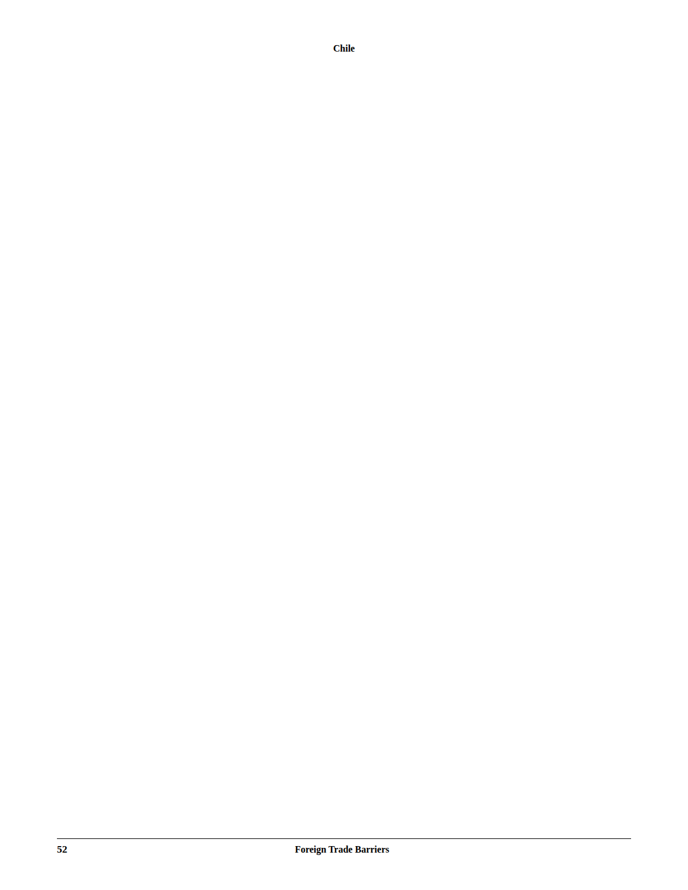Chile
52 Foreign Trade Barriers